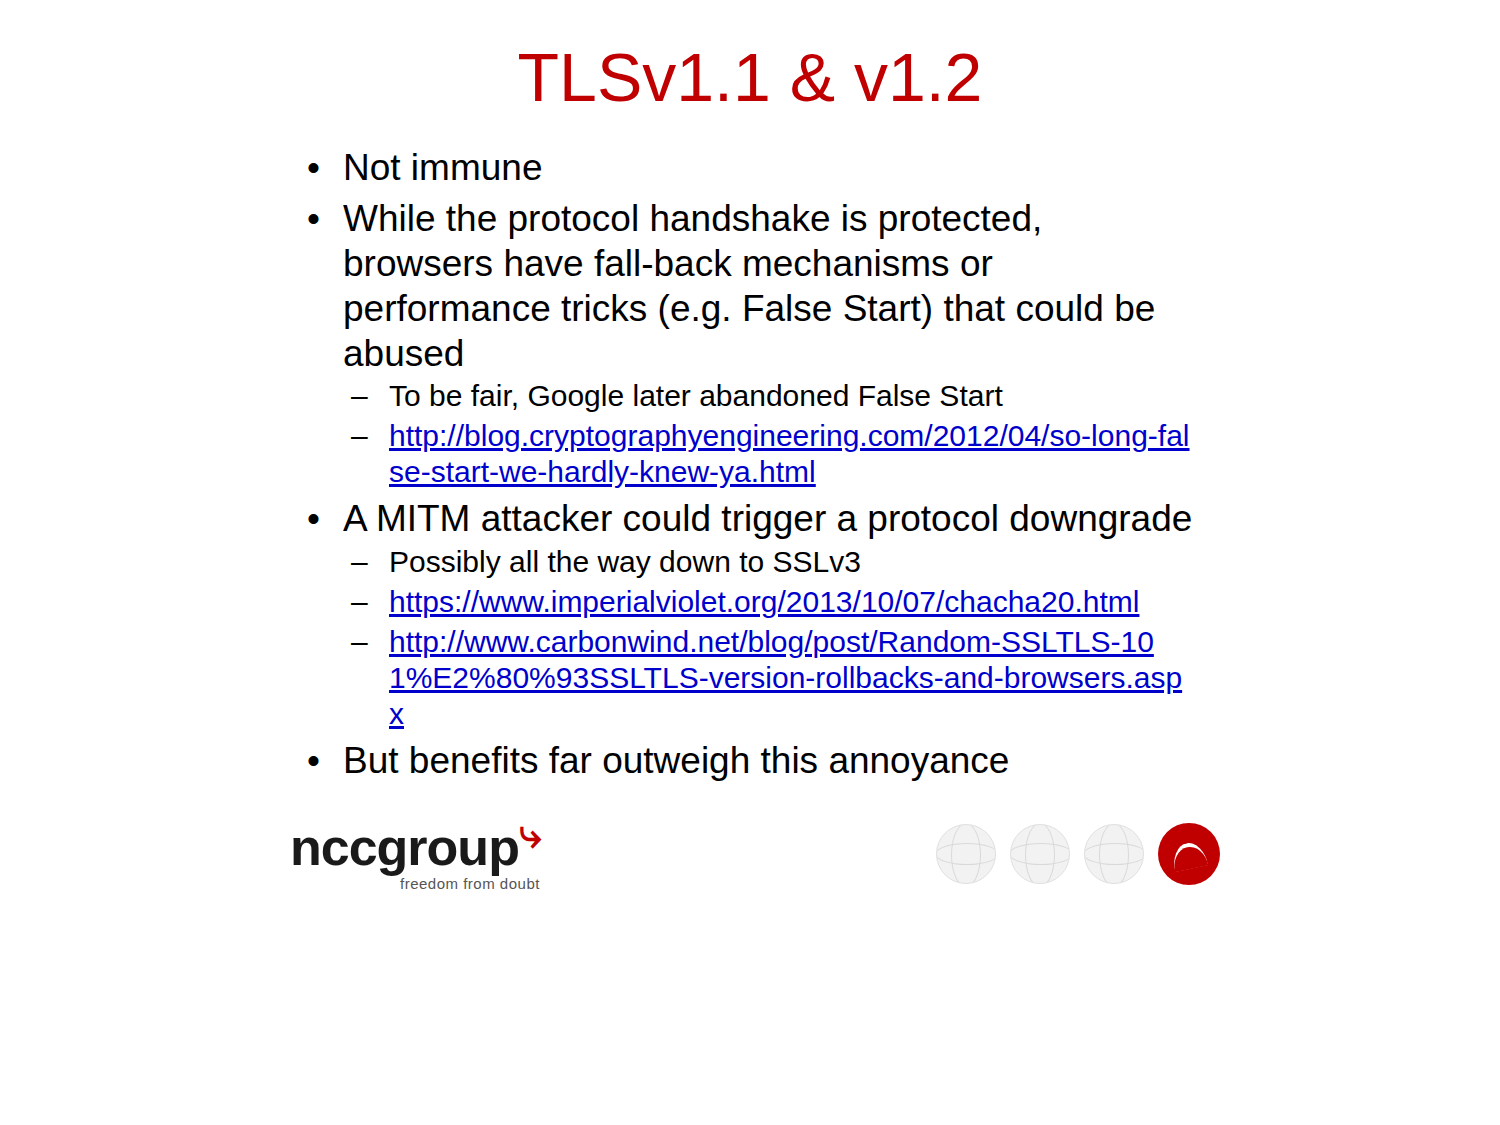TLSv1.1 & v1.2
Not immune
While the protocol handshake is protected, browsers have fall-back mechanisms or performance tricks (e.g. False Start) that could be abused
To be fair, Google later abandoned False Start
http://blog.cryptographyengineering.com/2012/04/so-long-false-start-we-hardly-knew-ya.html
A MITM attacker could trigger a protocol downgrade
Possibly all the way down to SSLv3
https://www.imperialviolet.org/2013/10/07/chacha20.html
http://www.carbonwind.net/blog/post/Random-SSLTLS-101%E2%80%93SSLTLS-version-rollbacks-and-browsers.aspx
But benefits far outweigh this annoyance
nccgroup⤷
freedom from doubt